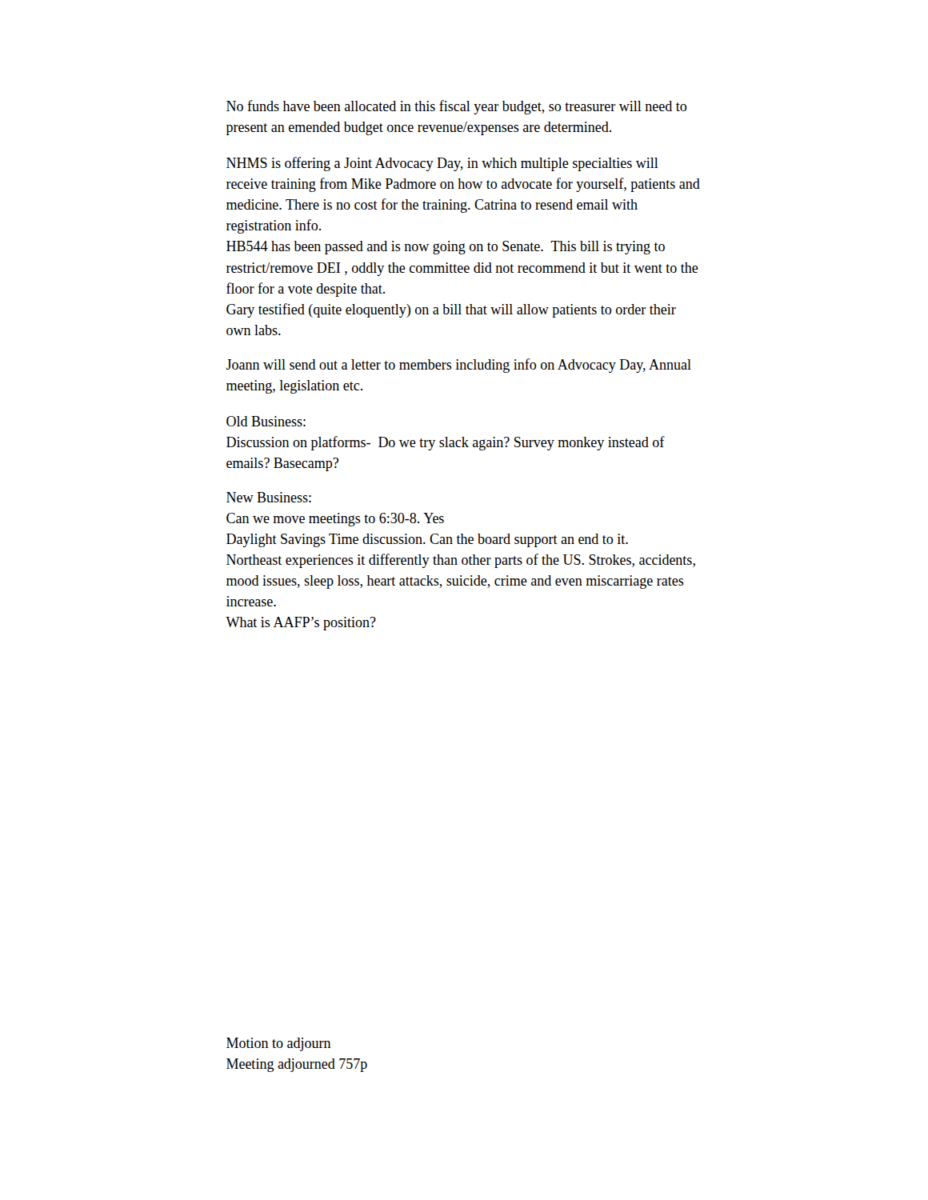No funds have been allocated in this fiscal year budget, so treasurer will need to present an emended budget once revenue/expenses are determined.
NHMS is offering a Joint Advocacy Day, in which multiple specialties will receive training from Mike Padmore on how to advocate for yourself, patients and medicine. There is no cost for the training. Catrina to resend email with registration info.
HB544 has been passed and is now going on to Senate. This bill is trying to restrict/remove DEI , oddly the committee did not recommend it but it went to the floor for a vote despite that.
Gary testified (quite eloquently) on a bill that will allow patients to order their own labs.
Joann will send out a letter to members including info on Advocacy Day, Annual meeting, legislation etc.
Old Business:
Discussion on platforms- Do we try slack again? Survey monkey instead of emails? Basecamp?
New Business:
Can we move meetings to 6:30-8. Yes
Daylight Savings Time discussion. Can the board support an end to it.
Northeast experiences it differently than other parts of the US. Strokes, accidents, mood issues, sleep loss, heart attacks, suicide, crime and even miscarriage rates increase.
What is AAFP’s position?
Motion to adjourn
Meeting adjourned 757p